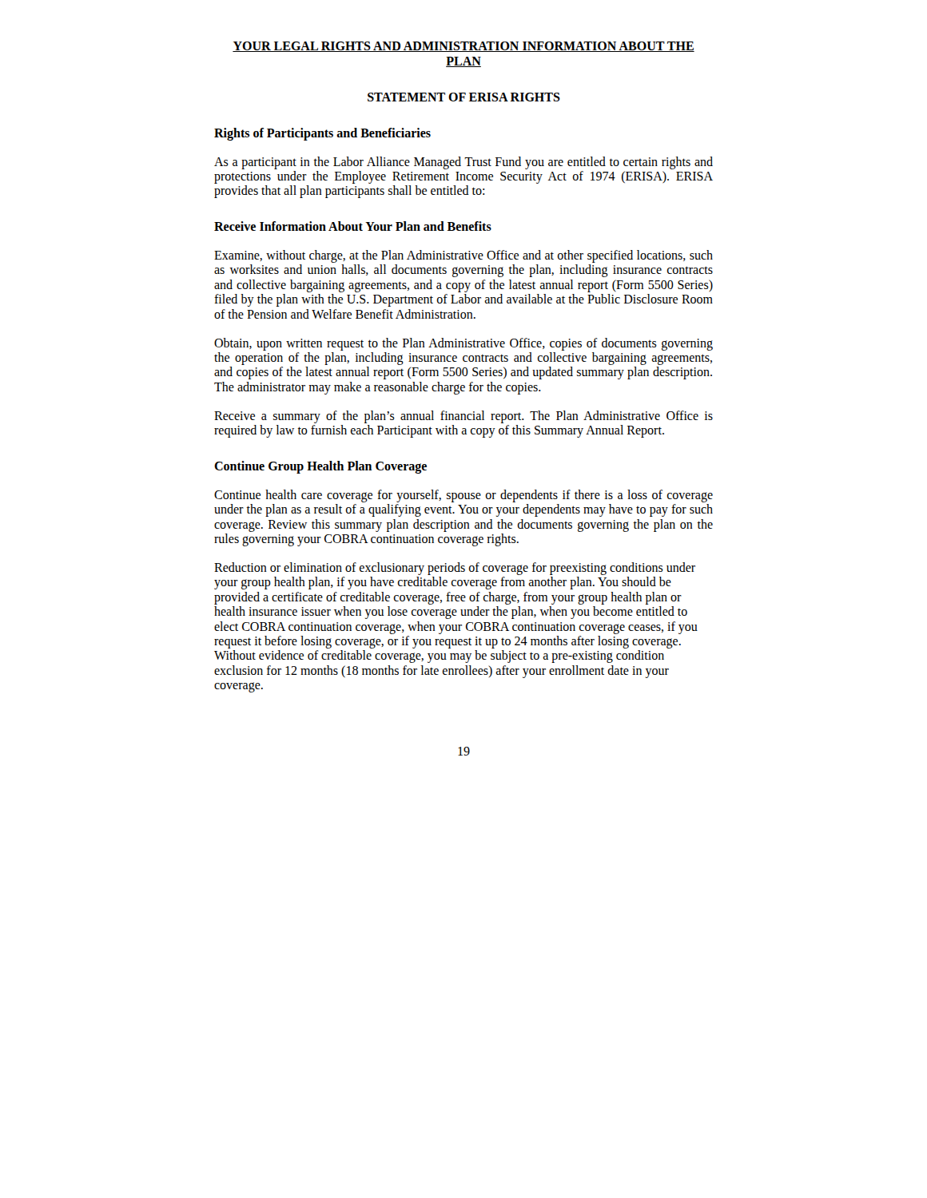YOUR LEGAL RIGHTS AND ADMINISTRATION INFORMATION ABOUT THE PLAN
STATEMENT OF ERISA RIGHTS
Rights of Participants and Beneficiaries
As a participant in the Labor Alliance Managed Trust Fund you are entitled to certain rights and protections under the Employee Retirement Income Security Act of 1974 (ERISA). ERISA provides that all plan participants shall be entitled to:
Receive Information About Your Plan and Benefits
Examine, without charge, at the Plan Administrative Office and at other specified locations, such as worksites and union halls, all documents governing the plan, including insurance contracts and collective bargaining agreements, and a copy of the latest annual report (Form 5500 Series) filed by the plan with the U.S. Department of Labor and available at the Public Disclosure Room of the Pension and Welfare Benefit Administration.
Obtain, upon written request to the Plan Administrative Office, copies of documents governing the operation of the plan, including insurance contracts and collective bargaining agreements, and copies of the latest annual report (Form 5500 Series) and updated summary plan description. The administrator may make a reasonable charge for the copies.
Receive a summary of the plan’s annual financial report. The Plan Administrative Office is required by law to furnish each Participant with a copy of this Summary Annual Report.
Continue Group Health Plan Coverage
Continue health care coverage for yourself, spouse or dependents if there is a loss of coverage under the plan as a result of a qualifying event. You or your dependents may have to pay for such coverage. Review this summary plan description and the documents governing the plan on the rules governing your COBRA continuation coverage rights.
Reduction or elimination of exclusionary periods of coverage for preexisting conditions under your group health plan, if you have creditable coverage from another plan. You should be provided a certificate of creditable coverage, free of charge, from your group health plan or health insurance issuer when you lose coverage under the plan, when you become entitled to elect COBRA continuation coverage, when your COBRA continuation coverage ceases, if you request it before losing coverage, or if you request it up to 24 months after losing coverage. Without evidence of creditable coverage, you may be subject to a pre-existing condition exclusion for 12 months (18 months for late enrollees) after your enrollment date in your coverage.
19